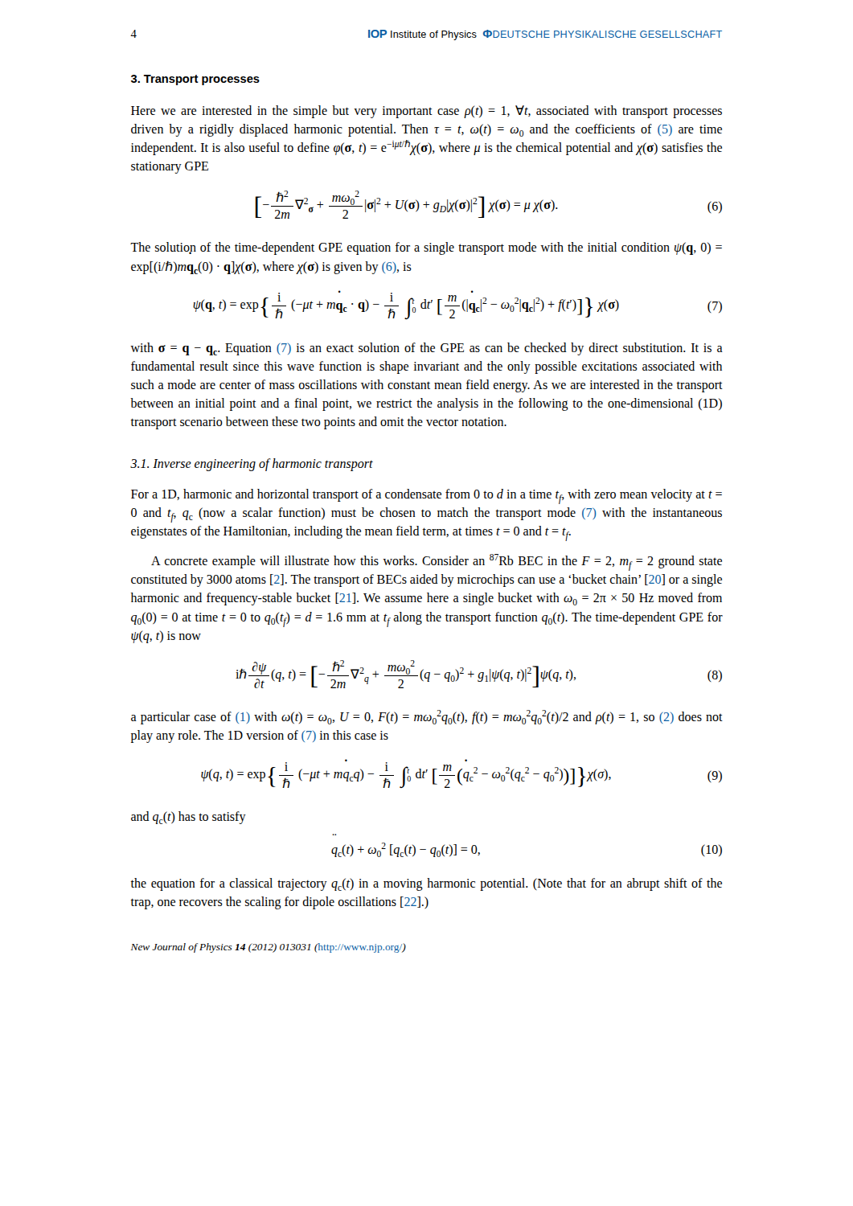4
IOP Institute of Physics ΦDEUTSCHE PHYSIKALISCHE GESELLSCHAFT
3. Transport processes
Here we are interested in the simple but very important case ρ(t) = 1, ∀t, associated with transport processes driven by a rigidly displaced harmonic potential. Then τ = t, ω(t) = ω0 and the coefficients of (5) are time independent. It is also useful to define φ(σ, t) = e−iμt/ℏχ(σ), where μ is the chemical potential and χ(σ) satisfies the stationary GPE
[−ℏ22m∇2σ + mω022|σ|2 + U(σ) + gD|χ(σ)|2] χ(σ) = μ χ(σ).
(6)
The solution of the time-dependent GPE equation for a single transport mode with the initial condition ψ(q, 0) = exp[(i/ℏ)mqc(0) · q]χ(σ), where χ(σ) is given by (6), is
ψ(q, t) = exp{iℏ (−μt + mqc · q) − iℏ ∫t 0 dt′ [m 2(|qc|2 − ω02|qc|2) + f(t′)]} χ(σ)
(7)
with σ = q − qc. Equation (7) is an exact solution of the GPE as can be checked by direct substitution. It is a fundamental result since this wave function is shape invariant and the only possible excitations associated with such a mode are center of mass oscillations with constant mean field energy. As we are interested in the transport between an initial point and a final point, we restrict the analysis in the following to the one-dimensional (1D) transport scenario between these two points and omit the vector notation.
3.1. Inverse engineering of harmonic transport
For a 1D, harmonic and horizontal transport of a condensate from 0 to d in a time tf, with zero mean velocity at t = 0 and tf, qc (now a scalar function) must be chosen to match the transport mode (7) with the instantaneous eigenstates of the Hamiltonian, including the mean field term, at times t = 0 and t = tf.
A concrete example will illustrate how this works. Consider an 87Rb BEC in the F = 2, mf = 2 ground state constituted by 3000 atoms [2]. The transport of BECs aided by microchips can use a ‘bucket chain’ [20] or a single harmonic and frequency-stable bucket [21]. We assume here a single bucket with ω0 = 2π × 50 Hz moved from q0(0) = 0 at time t = 0 to q0(tf) = d = 1.6 mm at tf along the transport function q0(t). The time-dependent GPE for ψ(q, t) is now
iℏ∂ψ∂t(q, t) = [−ℏ22m∇2q + mω022(q − q0)2 + g1|ψ(q, t)|2] ψ(q, t),
(8)
a particular case of (1) with ω(t) = ω0, U = 0, F(t) = mω02q0(t), f(t) = mω02q02(t)/2 and ρ(t) = 1, so (2) does not play any role. The 1D version of (7) in this case is
ψ(q, t) = exp{iℏ (−μt + mqcq) − iℏ ∫t 0 dt′ [m 2(qc2 − ω02(qc2 − q02))]}χ(σ),
(9)
and qc(t) has to satisfy
qc(t) + ω02 [qc(t) − q0(t)] = 0,
(10)
the equation for a classical trajectory qc(t) in a moving harmonic potential. (Note that for an abrupt shift of the trap, one recovers the scaling for dipole oscillations [22].)
New Journal of Physics 14 (2012) 013031 (http://www.njp.org/)